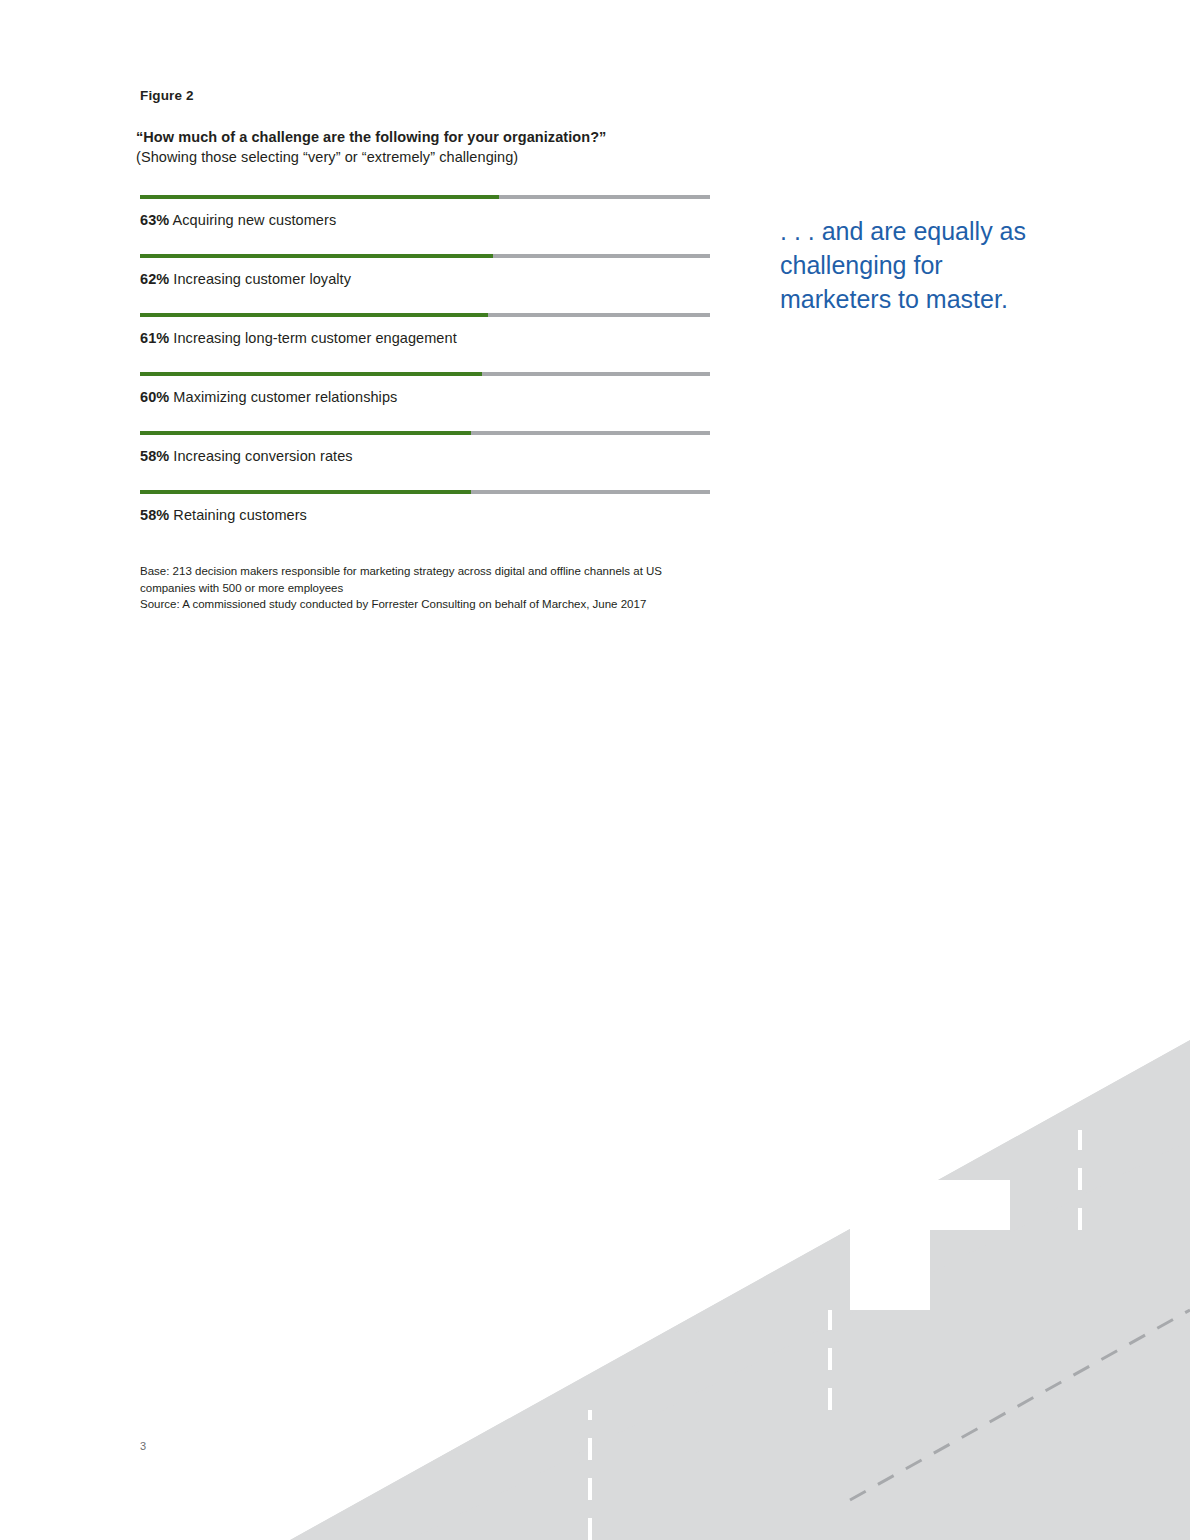Figure 2
“How much of a challenge are the following for your organization?”
(Showing those selecting “very” or “extremely” challenging)
63% Acquiring new customers
62% Increasing customer loyalty
61% Increasing long-term customer engagement
60% Maximizing customer relationships
58% Increasing conversion rates
58% Retaining customers
Base: 213 decision makers responsible for marketing strategy across digital and offline channels at US companies with 500 or more employees
Source: A commissioned study conducted by Forrester Consulting on behalf of Marchex, June 2017
. . . and are equally as challenging for marketers to master.
3